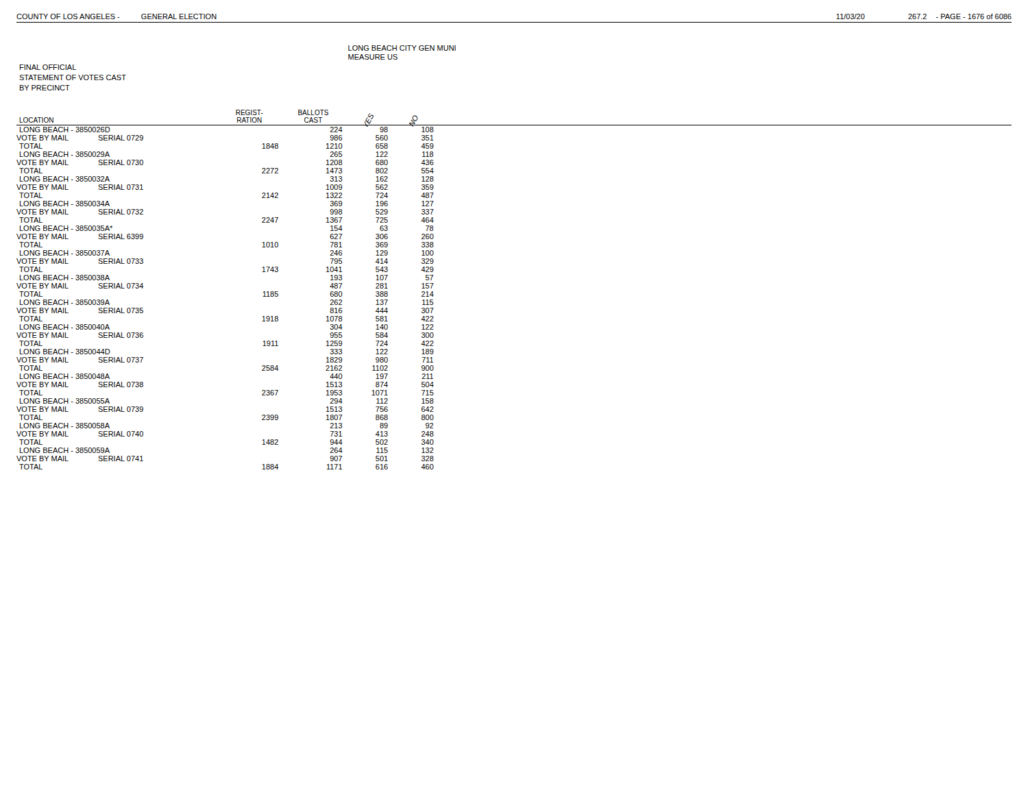COUNTY OF LOS ANGELES - GENERAL ELECTION
11/03/20 267.2 - PAGE - 1676 of 6086
| | | | LONG BEACH CITY GEN MUNI MEASURE US |
| --- | --- | --- | --- |
| FINAL OFFICIAL STATEMENT OF VOTES CAST BY PRECINCT | |
| LOCATION | REGIST- RATION | BALLOTS CAST | YES | NO | | | | | | | | | |
| LONG BEACH - 3850026D | | 224 | 98 | 108 | |
| VOTE BY MAIL SERIAL 0729 | | 986 | 560 | 351 | |
| TOTAL | 1848 | 1210 | 658 | 459 | |
| LONG BEACH - 3850029A | | 265 | 122 | 118 | |
| VOTE BY MAIL SERIAL 0730 | | 1208 | 680 | 436 | |
| TOTAL | 2272 | 1473 | 802 | 554 | |
| LONG BEACH - 3850032A | | 313 | 162 | 128 | |
| VOTE BY MAIL SERIAL 0731 | | 1009 | 562 | 359 | |
| TOTAL | 2142 | 1322 | 724 | 487 | |
| LONG BEACH - 3850034A | | 369 | 196 | 127 | |
| VOTE BY MAIL SERIAL 0732 | | 998 | 529 | 337 | |
| TOTAL | 2247 | 1367 | 725 | 464 | |
| LONG BEACH - 3850035A* | | 154 | 63 | 78 | |
| VOTE BY MAIL SERIAL 6399 | | 627 | 306 | 260 | |
| TOTAL | 1010 | 781 | 369 | 338 | |
| LONG BEACH - 3850037A | | 246 | 129 | 100 | |
| VOTE BY MAIL SERIAL 0733 | | 795 | 414 | 329 | |
| TOTAL | 1743 | 1041 | 543 | 429 | |
| LONG BEACH - 3850038A | | 193 | 107 | 57 | |
| VOTE BY MAIL SERIAL 0734 | | 487 | 281 | 157 | |
| TOTAL | 1185 | 680 | 388 | 214 | |
| LONG BEACH - 3850039A | | 262 | 137 | 115 | |
| VOTE BY MAIL SERIAL 0735 | | 816 | 444 | 307 | |
| TOTAL | 1918 | 1078 | 581 | 422 | |
| LONG BEACH - 3850040A | | 304 | 140 | 122 | |
| VOTE BY MAIL SERIAL 0736 | | 955 | 584 | 300 | |
| TOTAL | 1911 | 1259 | 724 | 422 | |
| LONG BEACH - 3850044D | | 333 | 122 | 189 | |
| VOTE BY MAIL SERIAL 0737 | | 1829 | 980 | 711 | |
| TOTAL | 2584 | 2162 | 1102 | 900 | |
| LONG BEACH - 3850048A | | 440 | 197 | 211 | |
| VOTE BY MAIL SERIAL 0738 | | 1513 | 874 | 504 | |
| TOTAL | 2367 | 1953 | 1071 | 715 | |
| LONG BEACH - 3850055A | | 294 | 112 | 158 | |
| VOTE BY MAIL SERIAL 0739 | | 1513 | 756 | 642 | |
| TOTAL | 2399 | 1807 | 868 | 800 | |
| LONG BEACH - 3850058A | | 213 | 89 | 92 | |
| VOTE BY MAIL SERIAL 0740 | | 731 | 413 | 248 | |
| TOTAL | 1482 | 944 | 502 | 340 | |
| LONG BEACH - 3850059A | | 264 | 115 | 132 | |
| VOTE BY MAIL SERIAL 0741 | | 907 | 501 | 328 | |
| TOTAL | 1884 | 1171 | 616 | 460 | |